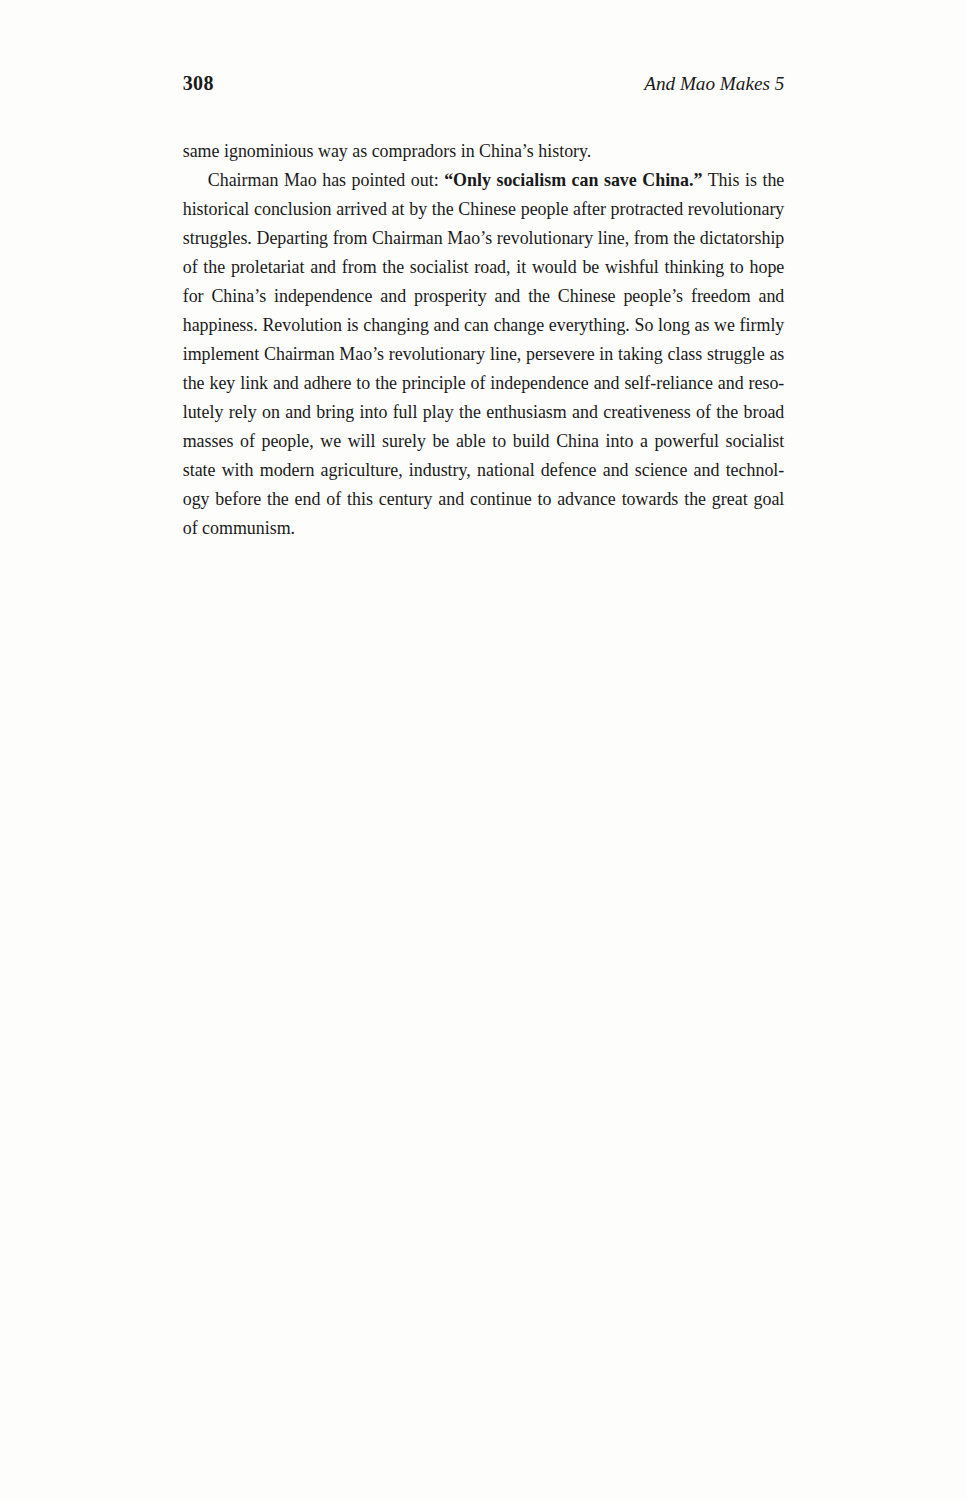308 And Mao Makes 5
same ignominious way as compradors in China’s history.
Chairman Mao has pointed out: “Only socialism can save China.” This is the historical conclusion arrived at by the Chinese people after protracted revolutionary struggles. Departing from Chairman Mao’s revolutionary line, from the dictatorship of the proletariat and from the socialist road, it would be wishful thinking to hope for China’s independence and prosperity and the Chinese people’s freedom and happiness. Revolution is changing and can change everything. So long as we firmly implement Chairman Mao’s revolutionary line, persevere in taking class struggle as the key link and adhere to the principle of independence and self-reliance and resolutely rely on and bring into full play the enthusiasm and creativeness of the broad masses of people, we will surely be able to build China into a powerful socialist state with modern agriculture, industry, national defence and science and technology before the end of this century and continue to advance towards the great goal of communism.